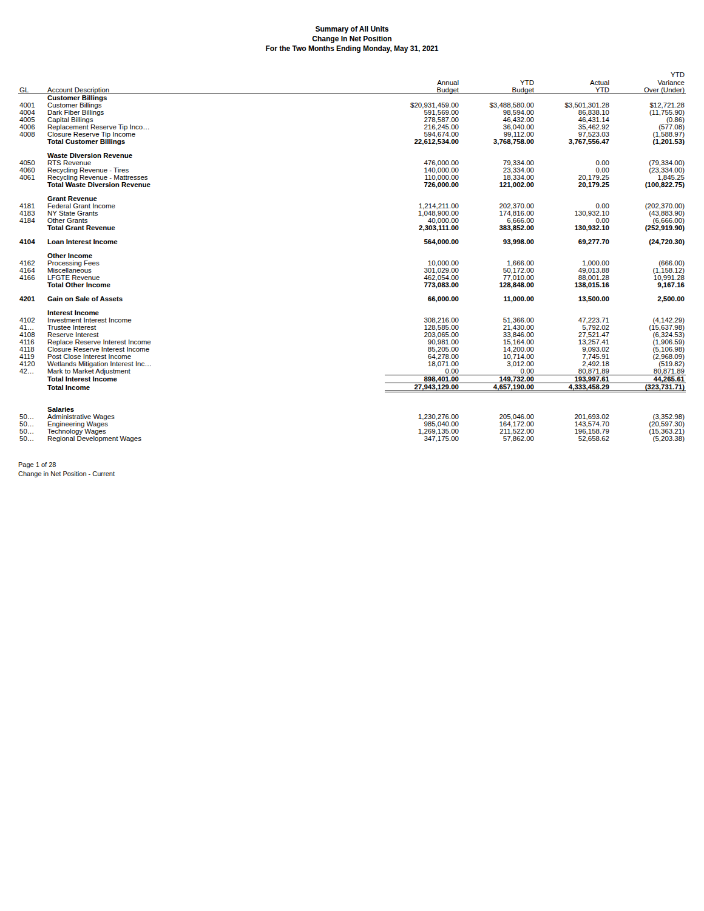Summary of All Units
Change In Net Position
For the Two Months Ending Monday, May 31, 2021
| | | | | | YTD |
| --- | --- | --- | --- | --- | --- |
| | | Annual | YTD | Actual | Variance |
| GL | Account Description | Budget | Budget | YTD | Over (Under) |
| | Customer Billings | | | | |
| 4001 | Customer Billings | $20,931,459.00 | $3,488,580.00 | $3,501,301.28 | $12,721.28 |
| 4004 | Dark Fiber Billings | 591,569.00 | 98,594.00 | 86,838.10 | (11,755.90) |
| 4005 | Capital Billings | 278,587.00 | 46,432.00 | 46,431.14 | (0.86) |
| 4006 | Replacement Reserve Tip Inco… | 216,245.00 | 36,040.00 | 35,462.92 | (577.08) |
| 4008 | Closure Reserve Tip Income | 594,674.00 | 99,112.00 | 97,523.03 | (1,588.97) |
| | Total Customer Billings | 22,612,534.00 | 3,768,758.00 | 3,767,556.47 | (1,201.53) |
| | Waste Diversion Revenue | | | | |
| 4050 | RTS Revenue | 476,000.00 | 79,334.00 | 0.00 | (79,334.00) |
| 4060 | Recycling Revenue - Tires | 140,000.00 | 23,334.00 | 0.00 | (23,334.00) |
| 4061 | Recycling Revenue - Mattresses | 110,000.00 | 18,334.00 | 20,179.25 | 1,845.25 |
| | Total Waste Diversion Revenue | 726,000.00 | 121,002.00 | 20,179.25 | (100,822.75) |
| | Grant Revenue | | | | |
| 4181 | Federal Grant Income | 1,214,211.00 | 202,370.00 | 0.00 | (202,370.00) |
| 4183 | NY State Grants | 1,048,900.00 | 174,816.00 | 130,932.10 | (43,883.90) |
| 4184 | Other Grants | 40,000.00 | 6,666.00 | 0.00 | (6,666.00) |
| | Total Grant Revenue | 2,303,111.00 | 383,852.00 | 130,932.10 | (252,919.90) |
| 4104 | Loan Interest Income | 564,000.00 | 93,998.00 | 69,277.70 | (24,720.30) |
| | Other Income | | | | |
| 4162 | Processing Fees | 10,000.00 | 1,666.00 | 1,000.00 | (666.00) |
| 4164 | Miscellaneous | 301,029.00 | 50,172.00 | 49,013.88 | (1,158.12) |
| 4166 | LFGTE Revenue | 462,054.00 | 77,010.00 | 88,001.28 | 10,991.28 |
| | Total Other Income | 773,083.00 | 128,848.00 | 138,015.16 | 9,167.16 |
| 4201 | Gain on Sale of Assets | 66,000.00 | 11,000.00 | 13,500.00 | 2,500.00 |
| | Interest Income | | | | |
| 4102 | Investment Interest Income | 308,216.00 | 51,366.00 | 47,223.71 | (4,142.29) |
| 41… | Trustee Interest | 128,585.00 | 21,430.00 | 5,792.02 | (15,637.98) |
| 4108 | Reserve Interest | 203,065.00 | 33,846.00 | 27,521.47 | (6,324.53) |
| 4116 | Replace Reserve Interest Income | 90,981.00 | 15,164.00 | 13,257.41 | (1,906.59) |
| 4118 | Closure Reserve Interest Income | 85,205.00 | 14,200.00 | 9,093.02 | (5,106.98) |
| 4119 | Post Close Interest Income | 64,278.00 | 10,714.00 | 7,745.91 | (2,968.09) |
| 4120 | Wetlands Mitigation Interest Inc… | 18,071.00 | 3,012.00 | 2,492.18 | (519.82) |
| 42… | Mark to Market Adjustment | 0.00 | 0.00 | 80,871.89 | 80,871.89 |
| | Total Interest Income | 898,401.00 | 149,732.00 | 193,997.61 | 44,265.61 |
| | Total Income | 27,943,129.00 | 4,657,190.00 | 4,333,458.29 | (323,731.71) |
| | Salaries | | | | |
| 50… | Administrative Wages | 1,230,276.00 | 205,046.00 | 201,693.02 | (3,352.98) |
| 50… | Engineering Wages | 985,040.00 | 164,172.00 | 143,574.70 | (20,597.30) |
| 50… | Technology Wages | 1,269,135.00 | 211,522.00 | 196,158.79 | (15,363.21) |
| 50… | Regional Development Wages | 347,175.00 | 57,862.00 | 52,658.62 | (5,203.38) |
Page 1 of 28
Change in Net Position - Current